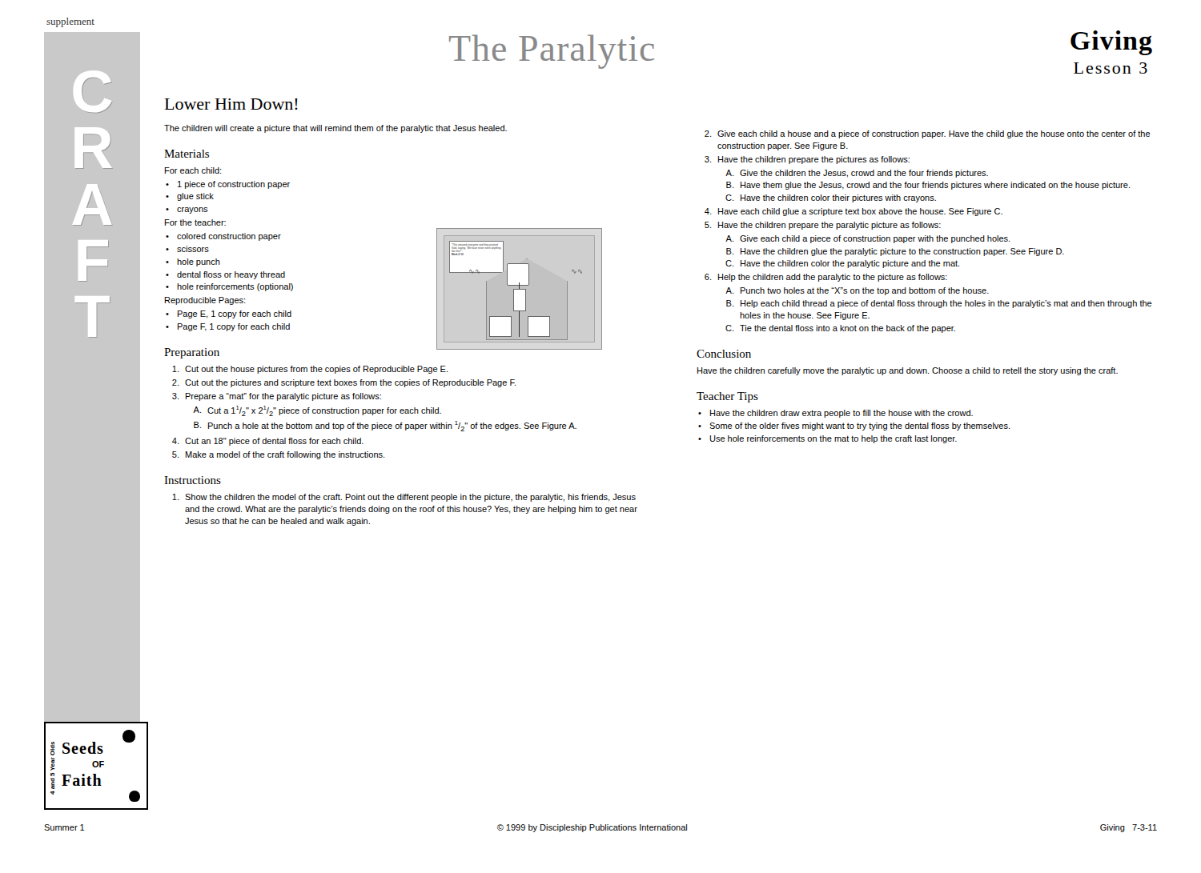supplement
C
R
A
F
T
The Paralytic
Giving
Lesson 3
Lower Him Down!
The children will create a picture that will remind them of the paralytic that Jesus healed.
Materials
For each child:
1 piece of construction paper
glue stick
crayons
For the teacher:
colored construction paper
scissors
hole punch
dental floss or heavy thread
hole reinforcements (optional)
Reproducible Pages:
Page E, 1 copy for each child
Page F, 1 copy for each child
Preparation
Cut out the house pictures from the copies of Reproducible Page E.
Cut out the pictures and scripture text boxes from the copies of Reproducible Page F.
Prepare a “mat” for the paralytic picture as follows:
Cut a 11/2" x 21/2" piece of construction paper for each child.
Punch a hole at the bottom and top of the piece of paper within 1/2" of the edges. See Figure A.
Cut an 18" piece of dental floss for each child.
Make a model of the craft following the instructions.
Instructions
Show the children the model of the craft. Point out the different people in the picture, the paralytic, his friends, Jesus and the crowd. What are the paralytic’s friends doing on the roof of this house? Yes, they are helping him to get near Jesus so that he can be healed and walk again.
“This amazed everyone and they praised God, saying, ‘We have never seen anything like this!’”
Mark 2:12
∿∿∿∿∿∿∿∿
∿∿∿∿∿∿∿∿
Give each child a house and a piece of construction paper. Have the child glue the house onto the center of the construction paper. See Figure B.
Have the children prepare the pictures as follows:
Give the children the Jesus, crowd and the four friends pictures.
Have them glue the Jesus, crowd and the four friends pictures where indicated on the house picture.
Have the children color their pictures with crayons.
Have each child glue a scripture text box above the house. See Figure C.
Have the children prepare the paralytic picture as follows:
Give each child a piece of construction paper with the punched holes.
Have the children glue the paralytic picture to the construction paper. See Figure D.
Have the children color the paralytic picture and the mat.
Help the children add the paralytic to the picture as follows:
Punch two holes at the “X”s on the top and bottom of the house.
Help each child thread a piece of dental floss through the holes in the paralytic’s mat and then through the holes in the house. See Figure E.
Tie the dental floss into a knot on the back of the paper.
Conclusion
Have the children carefully move the paralytic up and down. Choose a child to retell the story using the craft.
Teacher Tips
Have the children draw extra people to fill the house with the crowd.
Some of the older fives might want to try tying the dental floss by themselves.
Use hole reinforcements on the mat to help the craft last longer.
4 and 5 Year Olds
Seeds
OF
Faith
Summer 1 Giving 7-3-11
© 1999 by Discipleship Publications International